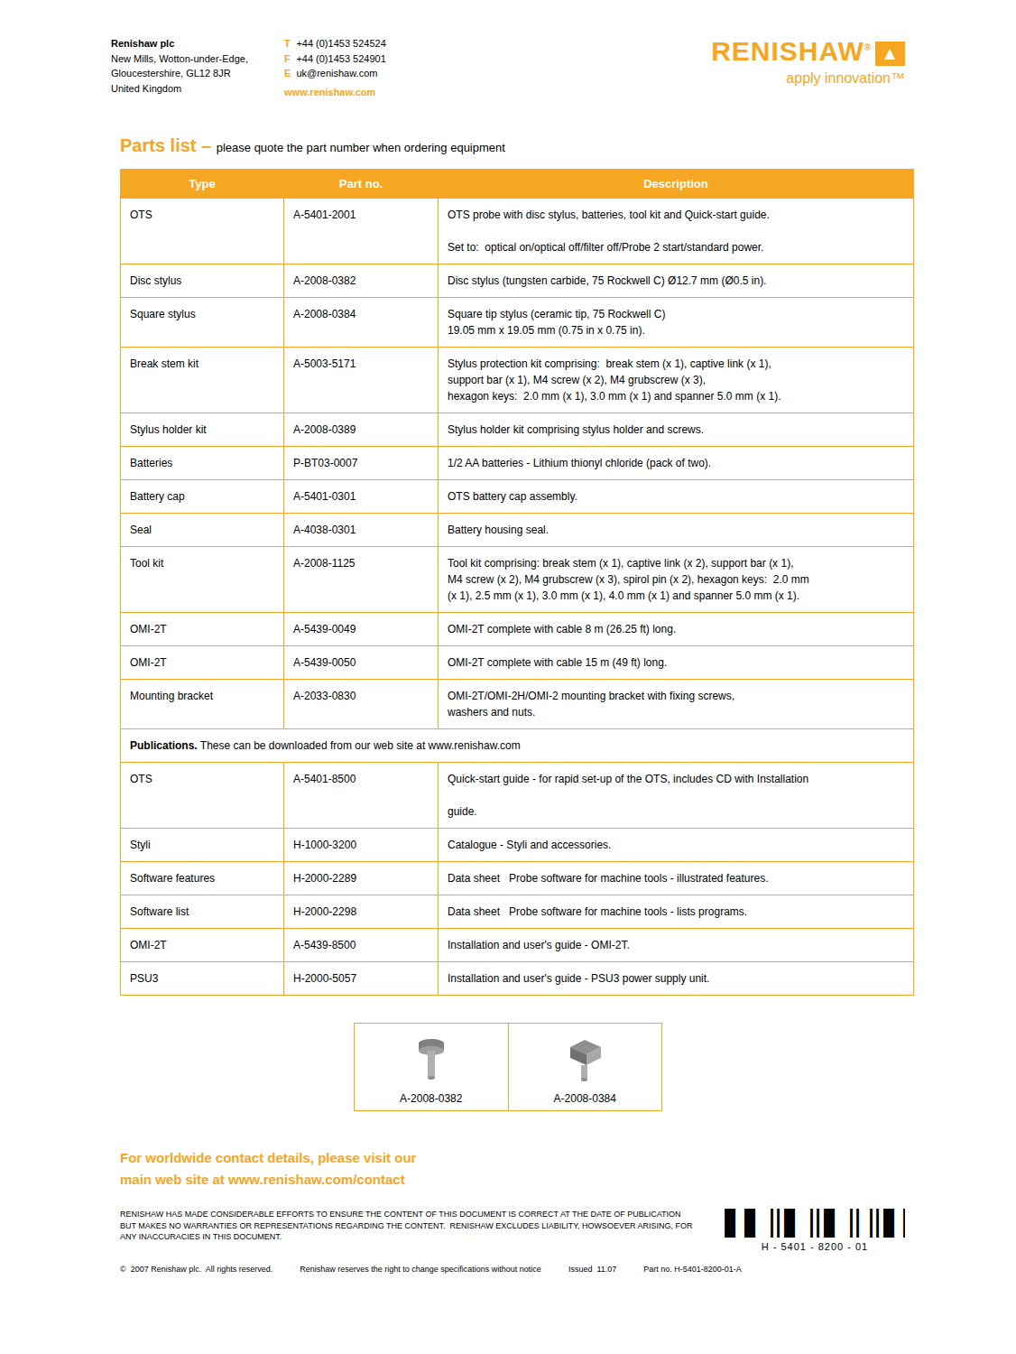Renishaw plc
New Mills, Wotton-under-Edge,
Gloucestershire, GL12 8JR
United Kingdom
| T | +44 (0)1453 524524 |
| F | +44 (0)1453 524901 |
| E | uk@renishaw.com |
www.renishaw.com
RENISHAW®▲
apply innovation™
Parts list – please quote the part number when ordering equipment
| Type | Part no. | Description |
| --- | --- | --- |
| OTS | A-5401-2001 | OTS probe with disc stylus, batteries, tool kit and Quick-start guide. Set to: optical on/optical off/filter off/Probe 2 start/standard power. |
| Disc stylus | A-2008-0382 | Disc stylus (tungsten carbide, 75 Rockwell C) Ø12.7 mm (Ø0.5 in). |
| Square stylus | A-2008-0384 | Square tip stylus (ceramic tip, 75 Rockwell C) 19.05 mm x 19.05 mm (0.75 in x 0.75 in). |
| Break stem kit | A-5003-5171 | Stylus protection kit comprising: break stem (x 1), captive link (x 1), support bar (x 1), M4 screw (x 2), M4 grubscrew (x 3), hexagon keys: 2.0 mm (x 1), 3.0 mm (x 1) and spanner 5.0 mm (x 1). |
| Stylus holder kit | A-2008-0389 | Stylus holder kit comprising stylus holder and screws. |
| Batteries | P-BT03-0007 | 1/2 AA batteries - Lithium thionyl chloride (pack of two). |
| Battery cap | A-5401-0301 | OTS battery cap assembly. |
| Seal | A-4038-0301 | Battery housing seal. |
| Tool kit | A-2008-1125 | Tool kit comprising: break stem (x 1), captive link (x 2), support bar (x 1), M4 screw (x 2), M4 grubscrew (x 3), spirol pin (x 2), hexagon keys: 2.0 mm (x 1), 2.5 mm (x 1), 3.0 mm (x 1), 4.0 mm (x 1) and spanner 5.0 mm (x 1). |
| OMI-2T | A-5439-0049 | OMI-2T complete with cable 8 m (26.25 ft) long. |
| OMI-2T | A-5439-0050 | OMI-2T complete with cable 15 m (49 ft) long. |
| Mounting bracket | A-2033-0830 | OMI-2T/OMI-2H/OMI-2 mounting bracket with fixing screws, washers and nuts. |
| Publications. These can be downloaded from our web site at www.renishaw.com |
| OTS | A-5401-8500 | Quick-start guide - for rapid set-up of the OTS, includes CD with Installation guide. |
| Styli | H-1000-3200 | Catalogue - Styli and accessories. |
| Software features | H-2000-2289 | Data sheet Probe software for machine tools - illustrated features. |
| Software list | H-2000-2298 | Data sheet Probe software for machine tools - lists programs. |
| OMI-2T | A-5439-8500 | Installation and user's guide - OMI-2T. |
| PSU3 | H-2000-5057 | Installation and user's guide - PSU3 power supply unit. |
A-2008-0382
A-2008-0384
For worldwide contact details, please visit our
main web site at www.renishaw.com/contact
RENISHAW HAS MADE CONSIDERABLE EFFORTS TO ENSURE THE CONTENT OF THIS DOCUMENT IS CORRECT AT THE DATE OF PUBLICATION BUT MAKES NO WARRANTIES OR REPRESENTATIONS REGARDING THE CONTENT. RENISHAW EXCLUDES LIABILITY, HOWSOEVER ARISING, FOR ANY INACCURACIES IN THIS DOCUMENT.
▌▌║▌║▌║║▌▌║▌║▌▌║║▌║▌║▌▌║▌║▌║▌▌║▌
H - 5401 - 8200 - 01
© 2007 Renishaw plc. All rights reserved. Renishaw reserves the right to change specifications without notice Issued 11.07 Part no. H-5401-8200-01-A